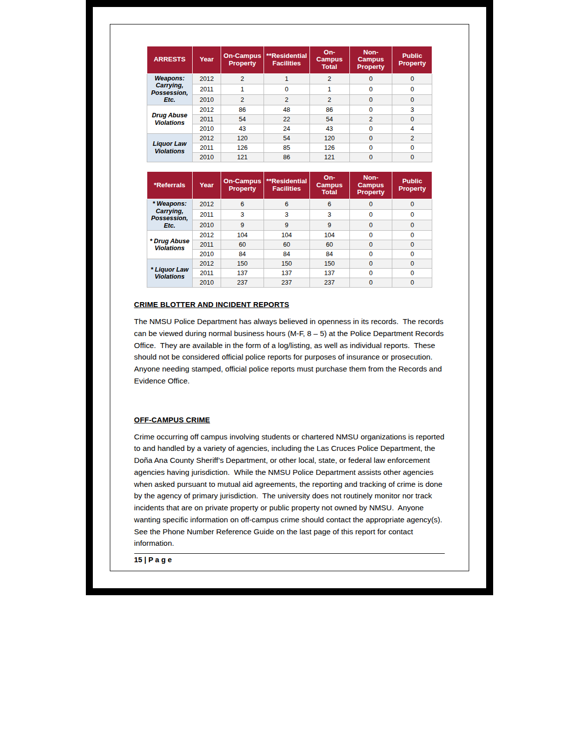| ARRESTS | Year | On-Campus Property | **Residential Facilities | On-Campus Total | Non-Campus Property | Public Property |
| --- | --- | --- | --- | --- | --- | --- |
| Weapons: Carrying, Possession, Etc. | 2012 | 2 | 1 | 2 | 0 | 0 |
| 2011 | 1 | 0 | 1 | 0 | 0 |
| 2010 | 2 | 2 | 2 | 0 | 0 |
| Drug Abuse Violations | 2012 | 86 | 48 | 86 | 0 | 3 |
| 2011 | 54 | 22 | 54 | 2 | 0 |
| 2010 | 43 | 24 | 43 | 0 | 4 |
| Liquor Law Violations | 2012 | 120 | 54 | 120 | 0 | 2 |
| 2011 | 126 | 85 | 126 | 0 | 0 |
| 2010 | 121 | 86 | 121 | 0 | 0 |
| *Referrals | Year | On-Campus Property | **Residential Facilities | On-Campus Total | Non-Campus Property | Public Property |
| --- | --- | --- | --- | --- | --- | --- |
| * Weapons: Carrying, Possession, Etc. | 2012 | 6 | 6 | 6 | 0 | 0 |
| 2011 | 3 | 3 | 3 | 0 | 0 |
| 2010 | 9 | 9 | 9 | 0 | 0 |
| * Drug Abuse Violations | 2012 | 104 | 104 | 104 | 0 | 0 |
| 2011 | 60 | 60 | 60 | 0 | 0 |
| 2010 | 84 | 84 | 84 | 0 | 0 |
| * Liquor Law Violations | 2012 | 150 | 150 | 150 | 0 | 0 |
| 2011 | 137 | 137 | 137 | 0 | 0 |
| 2010 | 237 | 237 | 237 | 0 | 0 |
CRIME BLOTTER AND INCIDENT REPORTS
The NMSU Police Department has always believed in openness in its records. The records can be viewed during normal business hours (M-F, 8 – 5) at the Police Department Records Office. They are available in the form of a log/listing, as well as individual reports. These should not be considered official police reports for purposes of insurance or prosecution. Anyone needing stamped, official police reports must purchase them from the Records and Evidence Office.
OFF-CAMPUS CRIME
Crime occurring off campus involving students or chartered NMSU organizations is reported to and handled by a variety of agencies, including the Las Cruces Police Department, the Doña Ana County Sheriff’s Department, or other local, state, or federal law enforcement agencies having jurisdiction. While the NMSU Police Department assists other agencies when asked pursuant to mutual aid agreements, the reporting and tracking of crime is done by the agency of primary jurisdiction. The university does not routinely monitor nor track incidents that are on private property or public property not owned by NMSU. Anyone wanting specific information on off-campus crime should contact the appropriate agency(s). See the Phone Number Reference Guide on the last page of this report for contact information.
15 | P a g e